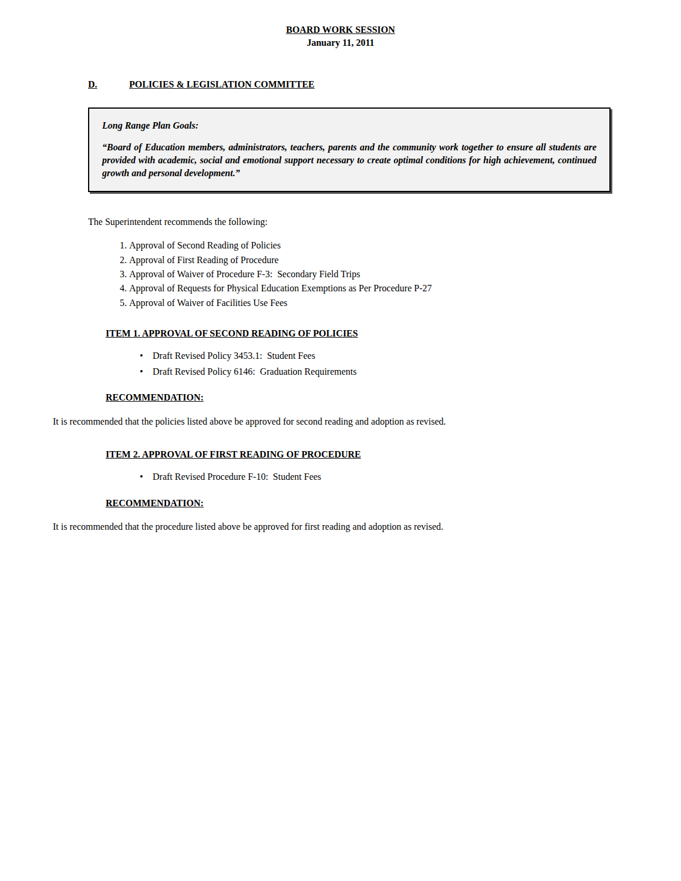BOARD WORK SESSION
January 11, 2011
D. POLICIES & LEGISLATION COMMITTEE
Long Range Plan Goals:
“Board of Education members, administrators, teachers, parents and the community work together to ensure all students are provided with academic, social and emotional support necessary to create optimal conditions for high achievement, continued growth and personal development.”
The Superintendent recommends the following:
Approval of Second Reading of Policies
Approval of First Reading of Procedure
Approval of Waiver of Procedure F-3: Secondary Field Trips
Approval of Requests for Physical Education Exemptions as Per Procedure P-27
Approval of Waiver of Facilities Use Fees
ITEM 1. APPROVAL OF SECOND READING OF POLICIES
Draft Revised Policy 3453.1: Student Fees
Draft Revised Policy 6146: Graduation Requirements
RECOMMENDATION:
It is recommended that the policies listed above be approved for second reading and adoption as revised.
ITEM 2. APPROVAL OF FIRST READING OF PROCEDURE
Draft Revised Procedure F-10: Student Fees
RECOMMENDATION:
It is recommended that the procedure listed above be approved for first reading and adoption as revised.